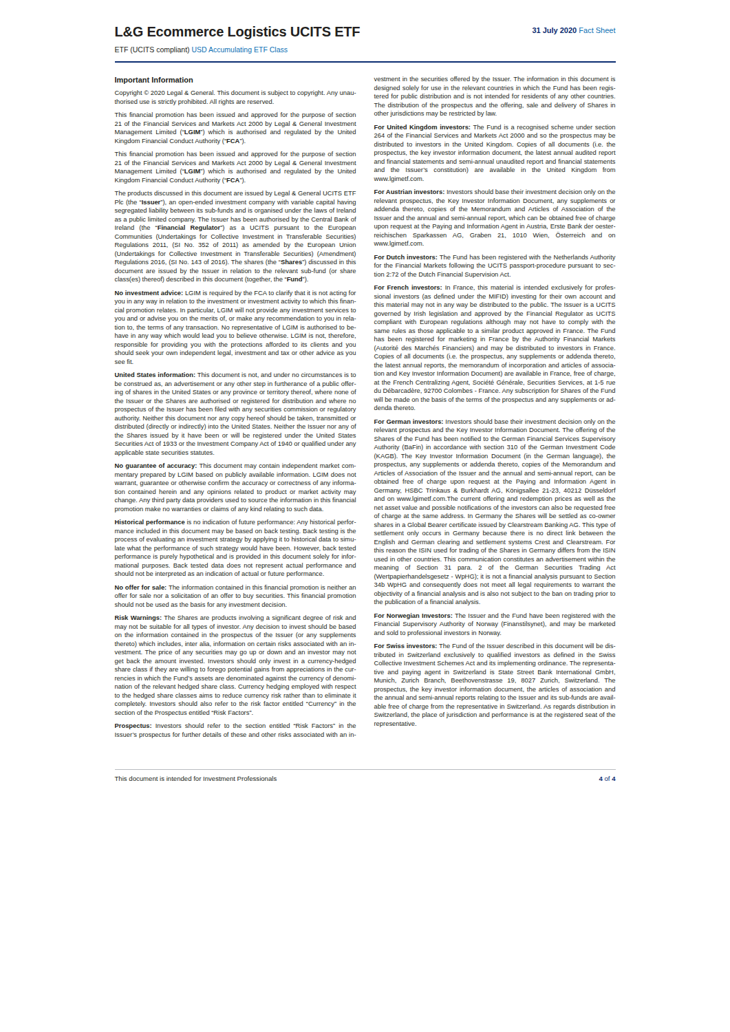L&G Ecommerce Logistics UCITS ETF
ETF (UCITS compliant) USD Accumulating ETF Class
31 July 2020 Fact Sheet
Important Information
Copyright © 2020 Legal & General. This document is subject to copyright. Any unauthorised use is strictly prohibited. All rights are reserved.
This financial promotion has been issued and approved for the purpose of section 21 of the Financial Services and Markets Act 2000 by Legal & General Investment Management Limited (“LGIM”) which is authorised and regulated by the United Kingdom Financial Conduct Authority (“FCA”).
This financial promotion has been issued and approved for the purpose of section 21 of the Financial Services and Markets Act 2000 by Legal & General Investment Management Limited (“LGIM”) which is authorised and regulated by the United Kingdom Financial Conduct Authority (“FCA”).
The products discussed in this document are issued by Legal & General UCITS ETF Plc (the “Issuer”), an open-ended investment company with variable capital having segregated liability between its sub-funds and is organised under the laws of Ireland as a public limited company. The Issuer has been authorised by the Central Bank of Ireland (the “Financial Regulator”) as a UCITS pursuant to the European Communities (Undertakings for Collective Investment in Transferable Securities) Regulations 2011, (SI No. 352 of 2011) as amended by the European Union (Undertakings for Collective Investment in Transferable Securities) (Amendment) Regulations 2016, (SI No. 143 of 2016). The shares (the “Shares”) discussed in this document are issued by the Issuer in relation to the relevant sub-fund (or share class(es) thereof) described in this document (together, the “Fund”).
No investment advice: LGIM is required by the FCA to clarify that it is not acting for you in any way in relation to the investment or investment activity to which this financial promotion relates. In particular, LGIM will not provide any investment services to you and or advise you on the merits of, or make any recommendation to you in relation to, the terms of any transaction. No representative of LGIM is authorised to behave in any way which would lead you to believe otherwise. LGIM is not, therefore, responsible for providing you with the protections afforded to its clients and you should seek your own independent legal, investment and tax or other advice as you see fit.
United States information: This document is not, and under no circumstances is to be construed as, an advertisement or any other step in furtherance of a public offering of shares in the United States or any province or territory thereof, where none of the Issuer or the Shares are authorised or registered for distribution and where no prospectus of the Issuer has been filed with any securities commission or regulatory authority. Neither this document nor any copy hereof should be taken, transmitted or distributed (directly or indirectly) into the United States. Neither the Issuer nor any of the Shares issued by it have been or will be registered under the United States Securities Act of 1933 or the Investment Company Act of 1940 or qualified under any applicable state securities statutes.
No guarantee of accuracy: This document may contain independent market commentary prepared by LGIM based on publicly available information. LGIM does not warrant, guarantee or otherwise confirm the accuracy or correctness of any information contained herein and any opinions related to product or market activity may change. Any third party data providers used to source the information in this financial promotion make no warranties or claims of any kind relating to such data.
Historical performance is no indication of future performance: Any historical performance included in this document may be based on back testing. Back testing is the process of evaluating an investment strategy by applying it to historical data to simulate what the performance of such strategy would have been. However, back tested performance is purely hypothetical and is provided in this document solely for informational purposes. Back tested data does not represent actual performance and should not be interpreted as an indication of actual or future performance.
No offer for sale: The information contained in this financial promotion is neither an offer for sale nor a solicitation of an offer to buy securities. This financial promotion should not be used as the basis for any investment decision.
Risk Warnings: The Shares are products involving a significant degree of risk and may not be suitable for all types of investor. Any decision to invest should be based on the information contained in the prospectus of the Issuer (or any supplements thereto) which includes, inter alia, information on certain risks associated with an investment. The price of any securities may go up or down and an investor may not get back the amount invested. Investors should only invest in a currency-hedged share class if they are willing to forego potential gains from appreciations in the currencies in which the Fund’s assets are denominated against the currency of denomination of the relevant hedged share class. Currency hedging employed with respect to the hedged share classes aims to reduce currency risk rather than to eliminate it completely. Investors should also refer to the risk factor entitled “Currency” in the section of the Prospectus entitled “Risk Factors”.
Prospectus: Investors should refer to the section entitled “Risk Factors” in the Issuer’s prospectus for further details of these and other risks associated with an investment in the securities offered by the Issuer. The information in this document is designed solely for use in the relevant countries in which the Fund has been registered for public distribution and is not intended for residents of any other countries. The distribution of the prospectus and the offering, sale and delivery of Shares in other jurisdictions may be restricted by law.
For United Kingdom investors: The Fund is a recognised scheme under section 264 of the Financial Services and Markets Act 2000 and so the prospectus may be distributed to investors in the United Kingdom. Copies of all documents (i.e. the prospectus, the key investor information document, the latest annual audited report and financial statements and semi-annual unaudited report and financial statements and the Issuer’s constitution) are available in the United Kingdom from www.lgimetf.com.
For Austrian investors: Investors should base their investment decision only on the relevant prospectus, the Key Investor Information Document, any supplements or addenda thereto, copies of the Memorandum and Articles of Association of the Issuer and the annual and semi-annual report, which can be obtained free of charge upon request at the Paying and Information Agent in Austria, Erste Bank der oesterreichischen Sparkassen AG, Graben 21, 1010 Wien, Österreich and on www.lgimetf.com.
For Dutch investors: The Fund has been registered with the Netherlands Authority for the Financial Markets following the UCITS passport-procedure pursuant to section 2:72 of the Dutch Financial Supervision Act.
For French investors: In France, this material is intended exclusively for professional investors (as defined under the MIFID) investing for their own account and this material may not in any way be distributed to the public. The Issuer is a UCITS governed by Irish legislation and approved by the Financial Regulator as UCITS compliant with European regulations although may not have to comply with the same rules as those applicable to a similar product approved in France. The Fund has been registered for marketing in France by the Authority Financial Markets (Autorité des Marchés Financiers) and may be distributed to investors in France. Copies of all documents (i.e. the prospectus, any supplements or addenda thereto, the latest annual reports, the memorandum of incorporation and articles of association and Key Investor Information Document) are available in France, free of charge, at the French Centralizing Agent, Société Générale, Securities Services, at 1-5 rue du Débarcadère, 92700 Colombes - France. Any subscription for Shares of the Fund will be made on the basis of the terms of the prospectus and any supplements or addenda thereto.
For German investors: Investors should base their investment decision only on the relevant prospectus and the Key Investor Information Document. The offering of the Shares of the Fund has been notified to the German Financial Services Supervisory Authority (BaFin) in accordance with section 310 of the German Investment Code (KAGB). The Key Investor Information Document (in the German language), the prospectus, any supplements or addenda thereto, copies of the Memorandum and Articles of Association of the Issuer and the annual and semi-annual report, can be obtained free of charge upon request at the Paying and Information Agent in Germany, HSBC Trinkaus & Burkhardt AG, Königsallee 21-23, 40212 Düsseldorf and on www.lgimetf.com.The current offering and redemption prices as well as the net asset value and possible notifications of the investors can also be requested free of charge at the same address. In Germany the Shares will be settled as co-owner shares in a Global Bearer certificate issued by Clearstream Banking AG. This type of settlement only occurs in Germany because there is no direct link between the English and German clearing and settlement systems Crest and Clearstream. For this reason the ISIN used for trading of the Shares in Germany differs from the ISIN used in other countries. This communication constitutes an advertisement within the meaning of Section 31 para. 2 of the German Securities Trading Act (Wertpapierhandelsgesetz - WpHG); it is not a financial analysis pursuant to Section 34b WpHG and consequently does not meet all legal requirements to warrant the objectivity of a financial analysis and is also not subject to the ban on trading prior to the publication of a financial analysis.
For Norwegian Investors: The Issuer and the Fund have been registered with the Financial Supervisory Authority of Norway (Finanstilsynet), and may be marketed and sold to professional investors in Norway.
For Swiss investors: The Fund of the Issuer described in this document will be distributed in Switzerland exclusively to qualified investors as defined in the Swiss Collective Investment Schemes Act and its implementing ordinance. The representative and paying agent in Switzerland is State Street Bank International GmbH, Munich, Zurich Branch, Beethovenstrasse 19, 8027 Zurich, Switzerland. The prospectus, the key investor information document, the articles of association and the annual and semi-annual reports relating to the Issuer and its sub-funds are available free of charge from the representative in Switzerland. As regards distribution in Switzerland, the place of jurisdiction and performance is at the registered seat of the representative.
This document is intended for Investment Professionals
4 of 4